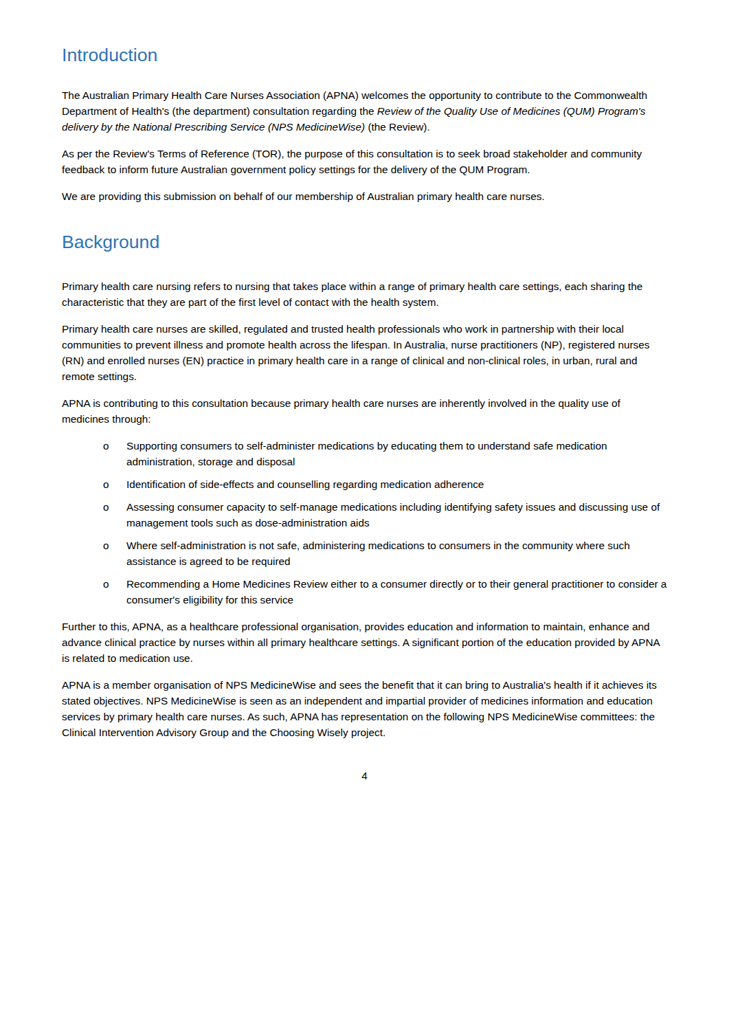Introduction
The Australian Primary Health Care Nurses Association (APNA) welcomes the opportunity to contribute to the Commonwealth Department of Health's (the department) consultation regarding the Review of the Quality Use of Medicines (QUM) Program's delivery by the National Prescribing Service (NPS MedicineWise) (the Review).
As per the Review's Terms of Reference (TOR), the purpose of this consultation is to seek broad stakeholder and community feedback to inform future Australian government policy settings for the delivery of the QUM Program.
We are providing this submission on behalf of our membership of Australian primary health care nurses.
Background
Primary health care nursing refers to nursing that takes place within a range of primary health care settings, each sharing the characteristic that they are part of the first level of contact with the health system.
Primary health care nurses are skilled, regulated and trusted health professionals who work in partnership with their local communities to prevent illness and promote health across the lifespan. In Australia, nurse practitioners (NP), registered nurses (RN) and enrolled nurses (EN) practice in primary health care in a range of clinical and non-clinical roles, in urban, rural and remote settings.
APNA is contributing to this consultation because primary health care nurses are inherently involved in the quality use of medicines through:
Supporting consumers to self-administer medications by educating them to understand safe medication administration, storage and disposal
Identification of side-effects and counselling regarding medication adherence
Assessing consumer capacity to self-manage medications including identifying safety issues and discussing use of management tools such as dose-administration aids
Where self-administration is not safe, administering medications to consumers in the community where such assistance is agreed to be required
Recommending a Home Medicines Review either to a consumer directly or to their general practitioner to consider a consumer's eligibility for this service
Further to this, APNA, as a healthcare professional organisation, provides education and information to maintain, enhance and advance clinical practice by nurses within all primary healthcare settings. A significant portion of the education provided by APNA is related to medication use.
APNA is a member organisation of NPS MedicineWise and sees the benefit that it can bring to Australia's health if it achieves its stated objectives. NPS MedicineWise is seen as an independent and impartial provider of medicines information and education services by primary health care nurses. As such, APNA has representation on the following NPS MedicineWise committees: the Clinical Intervention Advisory Group and the Choosing Wisely project.
4